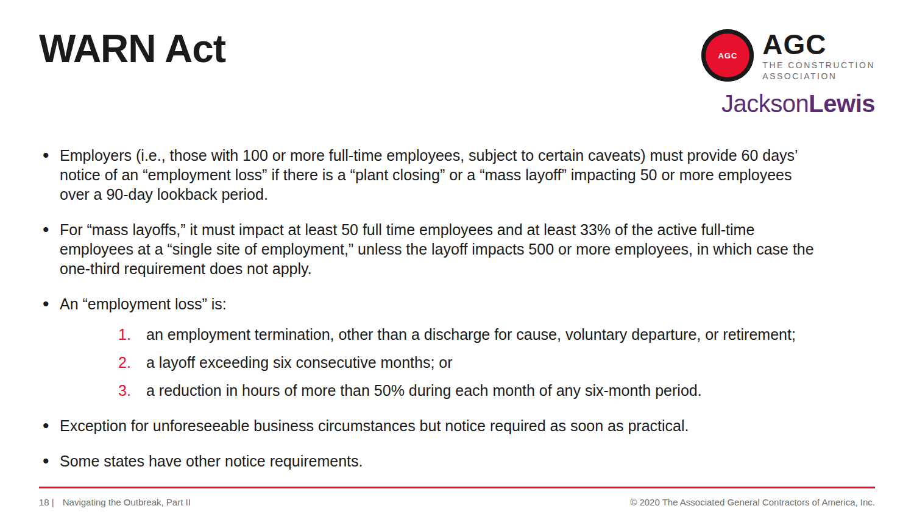WARN Act
AGC
THE CONSTRUCTION
ASSOCIATION
JacksonLewis
Employers (i.e., those with 100 or more full-time employees, subject to certain caveats) must provide 60 days’ notice of an “employment loss” if there is a “plant closing” or a “mass layoff” impacting 50 or more employees over a 90-day lookback period.
For “mass layoffs,” it must impact at least 50 full time employees and at least 33% of the active full-time employees at a “single site of employment,” unless the layoff impacts 500 or more employees, in which case the one-third requirement does not apply.
An “employment loss” is:
an employment termination, other than a discharge for cause, voluntary departure, or retirement;
a layoff exceeding six consecutive months; or
a reduction in hours of more than 50% during each month of any six-month period.
Exception for unforeseeable business circumstances but notice required as soon as practical.
Some states have other notice requirements.
18 Navigating the Outbreak, Part II
© 2020 The Associated General Contractors of America, Inc.